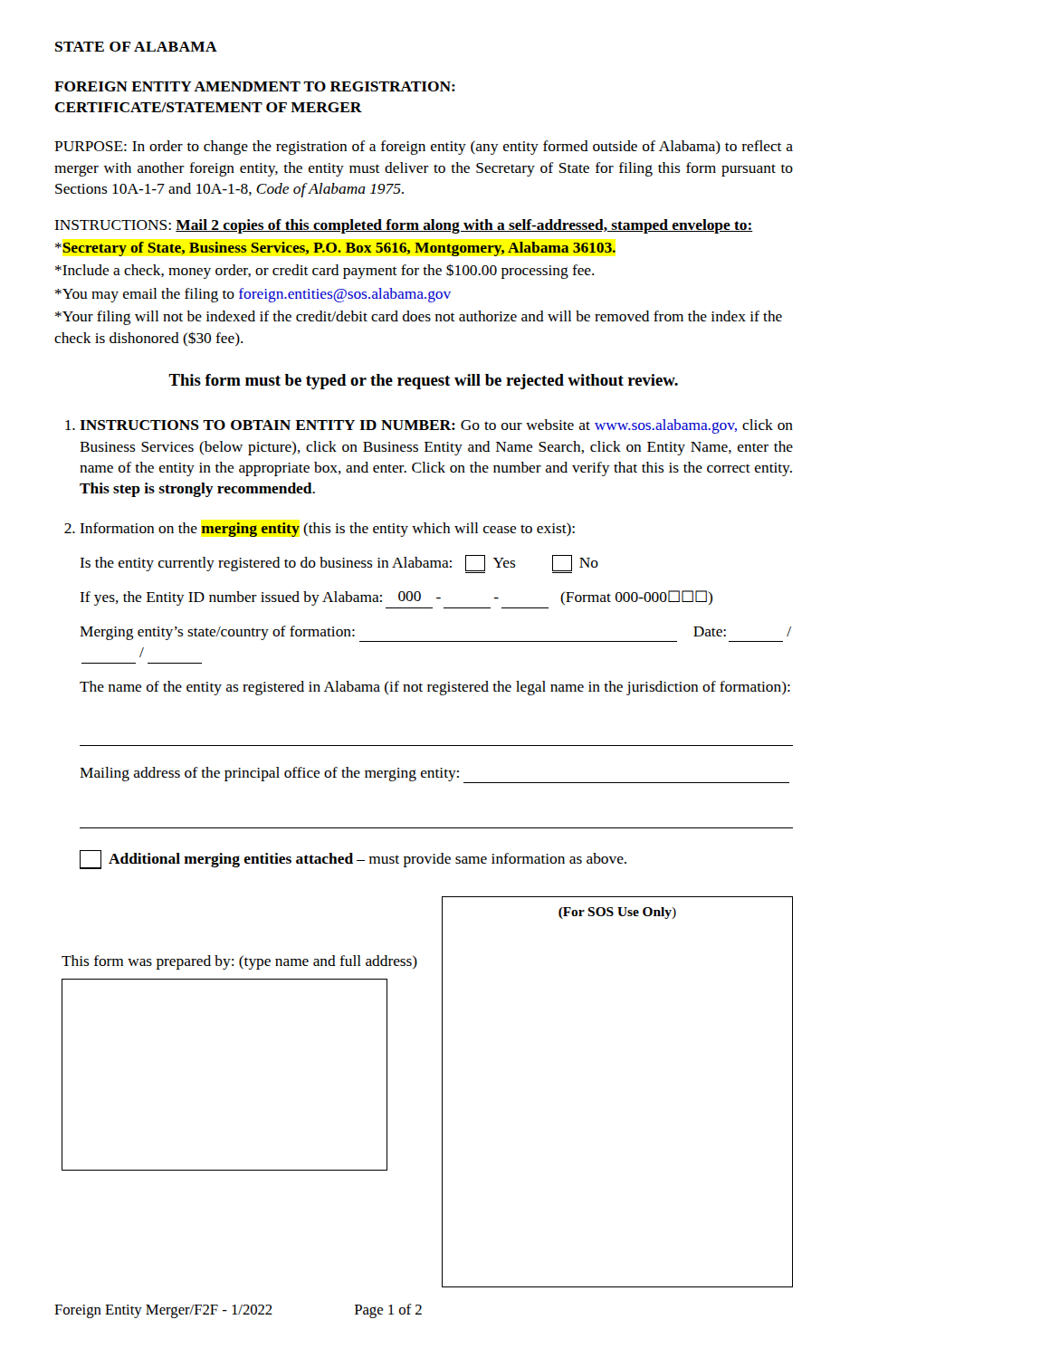STATE OF ALABAMA
FOREIGN ENTITY AMENDMENT TO REGISTRATION:
CERTIFICATE/STATEMENT OF MERGER
PURPOSE: In order to change the registration of a foreign entity (any entity formed outside of Alabama) to reflect a merger with another foreign entity, the entity must deliver to the Secretary of State for filing this form pursuant to Sections 10A-1-7 and 10A-1-8, Code of Alabama 1975.
INSTRUCTIONS: Mail 2 copies of this completed form along with a self-addressed, stamped envelope to:
*Secretary of State, Business Services, P.O. Box 5616, Montgomery, Alabama 36103.
*Include a check, money order, or credit card payment for the $100.00 processing fee.
*You may email the filing to foreign.entities@sos.alabama.gov
*Your filing will not be indexed if the credit/debit card does not authorize and will be removed from the index if the check is dishonored ($30 fee).
This form must be typed or the request will be rejected without review.
INSTRUCTIONS TO OBTAIN ENTITY ID NUMBER: Go to our website at www.sos.alabama.gov, click on Business Services (below picture), click on Business Entity and Name Search, click on Entity Name, enter the name of the entity in the appropriate box, and enter. Click on the number and verify that this is the correct entity. This step is strongly recommended.
Information on the merging entity (this is the entity which will cease to exist):
Is the entity currently registered to do business in Alabama: Yes No
If yes, the Entity ID number issued by Alabama: 000 - - (Format 000-000☐☐☐)
Merging entity’s state/country of formation: Date: / /
The name of the entity as registered in Alabama (if not registered the legal name in the jurisdiction of formation):
Mailing address of the principal office of the merging entity:
Additional merging entities attached – must provide same information as above.
This form was prepared by: (type name and full address)
(For SOS Use Only)
Foreign Entity Merger/F2F - 1/2022 Page 1 of 2